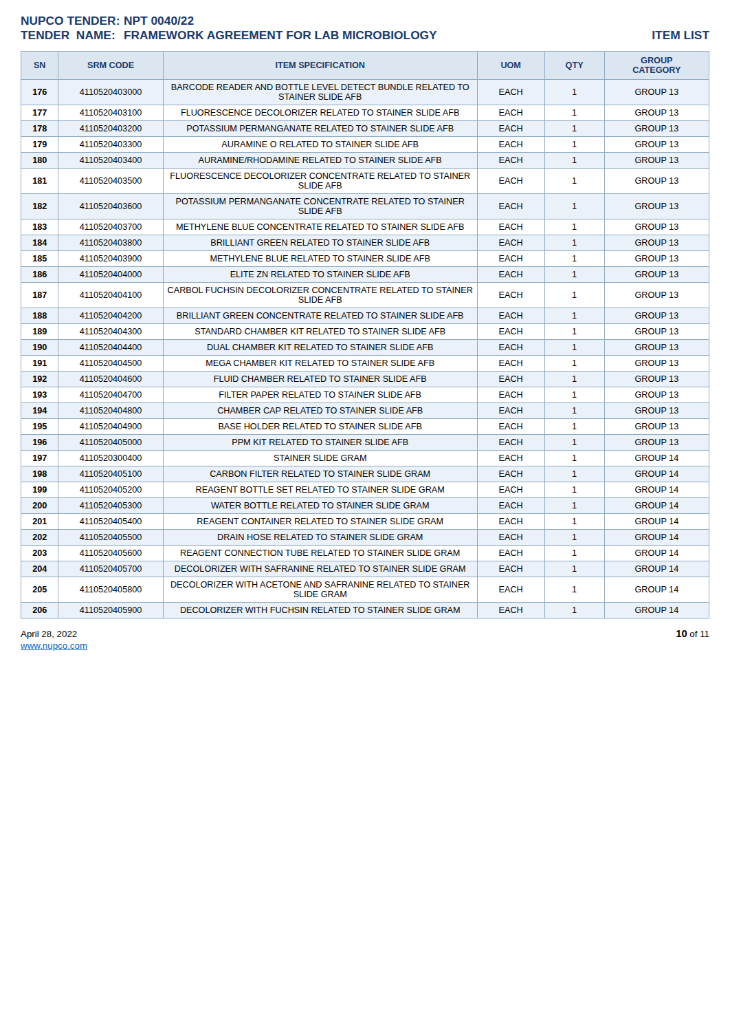NUPCO TENDER: NPT 0040/22
TENDER NAME: FRAMEWORK AGREEMENT FOR LAB MICROBIOLOGY ITEM LIST
| SN | SRM CODE | ITEM SPECIFICATION | UOM | QTY | GROUP CATEGORY |
| --- | --- | --- | --- | --- | --- |
| 176 | 4110520403000 | BARCODE READER AND BOTTLE LEVEL DETECT BUNDLE RELATED TO STAINER SLIDE AFB | EACH | 1 | GROUP 13 |
| 177 | 4110520403100 | FLUORESCENCE DECOLORIZER RELATED TO STAINER SLIDE AFB | EACH | 1 | GROUP 13 |
| 178 | 4110520403200 | POTASSIUM PERMANGANATE RELATED TO STAINER SLIDE AFB | EACH | 1 | GROUP 13 |
| 179 | 4110520403300 | AURAMINE O RELATED TO STAINER SLIDE AFB | EACH | 1 | GROUP 13 |
| 180 | 4110520403400 | AURAMINE/RHODAMINE RELATED TO STAINER SLIDE AFB | EACH | 1 | GROUP 13 |
| 181 | 4110520403500 | FLUORESCENCE DECOLORIZER CONCENTRATE RELATED TO STAINER SLIDE AFB | EACH | 1 | GROUP 13 |
| 182 | 4110520403600 | POTASSIUM PERMANGANATE CONCENTRATE RELATED TO STAINER SLIDE AFB | EACH | 1 | GROUP 13 |
| 183 | 4110520403700 | METHYLENE BLUE CONCENTRATE RELATED TO STAINER SLIDE AFB | EACH | 1 | GROUP 13 |
| 184 | 4110520403800 | BRILLIANT GREEN RELATED TO STAINER SLIDE AFB | EACH | 1 | GROUP 13 |
| 185 | 4110520403900 | METHYLENE BLUE RELATED TO STAINER SLIDE AFB | EACH | 1 | GROUP 13 |
| 186 | 4110520404000 | ELITE ZN RELATED TO STAINER SLIDE AFB | EACH | 1 | GROUP 13 |
| 187 | 4110520404100 | CARBOL FUCHSIN DECOLORIZER CONCENTRATE RELATED TO STAINER SLIDE AFB | EACH | 1 | GROUP 13 |
| 188 | 4110520404200 | BRILLIANT GREEN CONCENTRATE RELATED TO STAINER SLIDE AFB | EACH | 1 | GROUP 13 |
| 189 | 4110520404300 | STANDARD CHAMBER KIT RELATED TO STAINER SLIDE AFB | EACH | 1 | GROUP 13 |
| 190 | 4110520404400 | DUAL CHAMBER KIT RELATED TO STAINER SLIDE AFB | EACH | 1 | GROUP 13 |
| 191 | 4110520404500 | MEGA CHAMBER KIT RELATED TO STAINER SLIDE AFB | EACH | 1 | GROUP 13 |
| 192 | 4110520404600 | FLUID CHAMBER RELATED TO STAINER SLIDE AFB | EACH | 1 | GROUP 13 |
| 193 | 4110520404700 | FILTER PAPER RELATED TO STAINER SLIDE AFB | EACH | 1 | GROUP 13 |
| 194 | 4110520404800 | CHAMBER CAP RELATED TO STAINER SLIDE AFB | EACH | 1 | GROUP 13 |
| 195 | 4110520404900 | BASE HOLDER RELATED TO STAINER SLIDE AFB | EACH | 1 | GROUP 13 |
| 196 | 4110520405000 | PPM KIT RELATED TO STAINER SLIDE AFB | EACH | 1 | GROUP 13 |
| 197 | 4110520300400 | STAINER SLIDE GRAM | EACH | 1 | GROUP 14 |
| 198 | 4110520405100 | CARBON FILTER RELATED TO STAINER SLIDE GRAM | EACH | 1 | GROUP 14 |
| 199 | 4110520405200 | REAGENT BOTTLE SET RELATED TO STAINER SLIDE GRAM | EACH | 1 | GROUP 14 |
| 200 | 4110520405300 | WATER BOTTLE RELATED TO STAINER SLIDE GRAM | EACH | 1 | GROUP 14 |
| 201 | 4110520405400 | REAGENT CONTAINER RELATED TO STAINER SLIDE GRAM | EACH | 1 | GROUP 14 |
| 202 | 4110520405500 | DRAIN HOSE RELATED TO STAINER SLIDE GRAM | EACH | 1 | GROUP 14 |
| 203 | 4110520405600 | REAGENT CONNECTION TUBE RELATED TO STAINER SLIDE GRAM | EACH | 1 | GROUP 14 |
| 204 | 4110520405700 | DECOLORIZER WITH SAFRANINE RELATED TO STAINER SLIDE GRAM | EACH | 1 | GROUP 14 |
| 205 | 4110520405800 | DECOLORIZER WITH ACETONE AND SAFRANINE RELATED TO STAINER SLIDE GRAM | EACH | 1 | GROUP 14 |
| 206 | 4110520405900 | DECOLORIZER WITH FUCHSIN RELATED TO STAINER SLIDE GRAM | EACH | 1 | GROUP 14 |
April 28, 2022
www.nupco.com
10 of 11